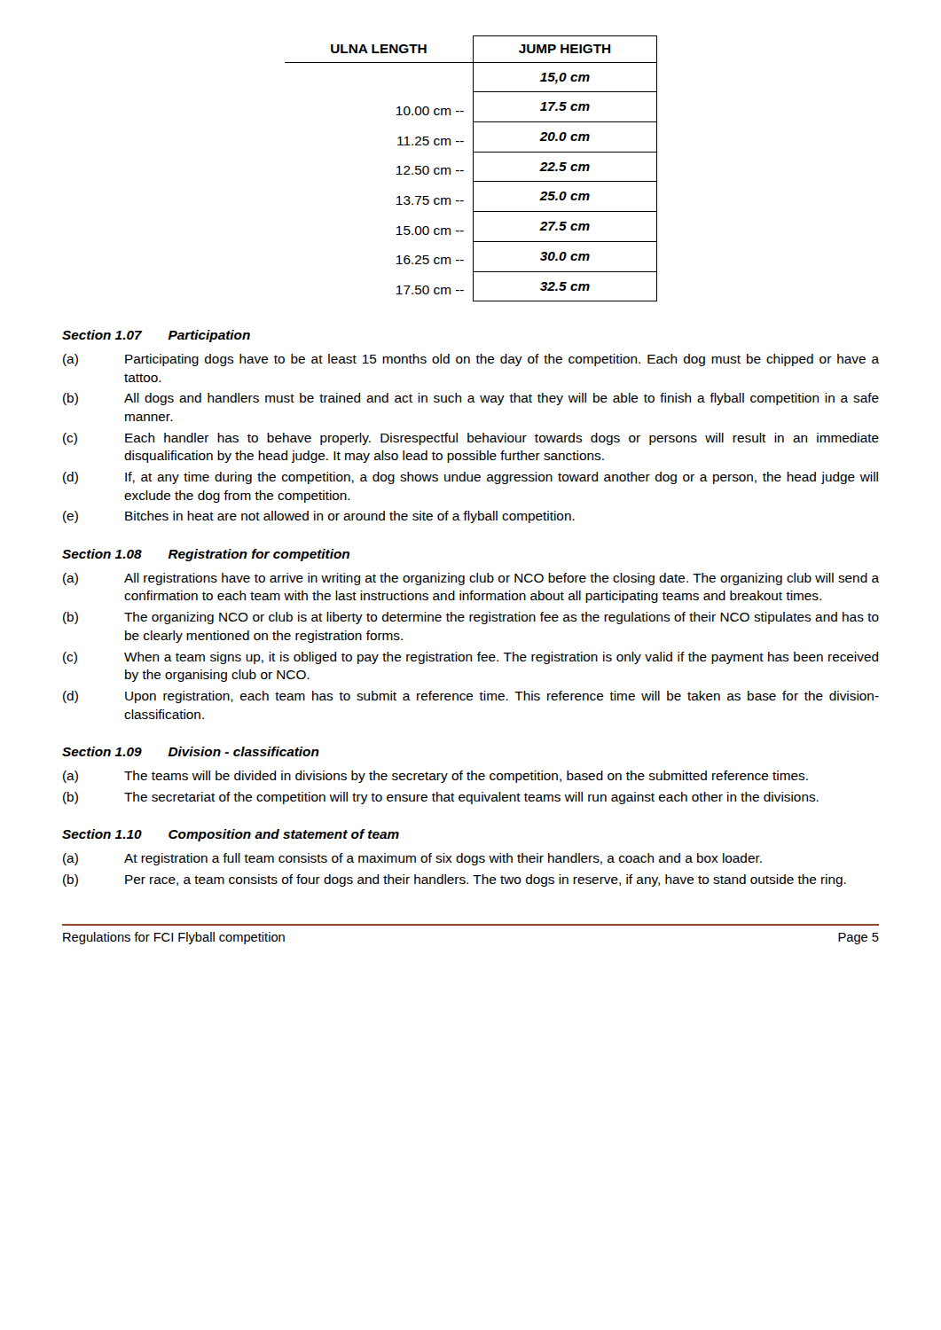| ULNA LENGTH | JUMP HEIGTH |
| --- | --- |
| | 15,0 cm |
| 10.00 cm -- | 17.5 cm |
| 11.25 cm -- | 20.0 cm |
| 12.50 cm -- | 22.5 cm |
| 13.75 cm -- | 25.0 cm |
| 15.00 cm -- | 27.5 cm |
| 16.25 cm -- | 30.0 cm |
| 17.50 cm -- | 32.5 cm |
Section 1.07Participation
(a) Participating dogs have to be at least 15 months old on the day of the competition. Each dog must be chipped or have a tattoo.
(b) All dogs and handlers must be trained and act in such a way that they will be able to finish a flyball competition in a safe manner.
(c) Each handler has to behave properly. Disrespectful behaviour towards dogs or persons will result in an immediate disqualification by the head judge. It may also lead to possible further sanctions.
(d) If, at any time during the competition, a dog shows undue aggression toward another dog or a person, the head judge will exclude the dog from the competition.
(e) Bitches in heat are not allowed in or around the site of a flyball competition.
Section 1.08Registration for competition
(a) All registrations have to arrive in writing at the organizing club or NCO before the closing date. The organizing club will send a confirmation to each team with the last instructions and information about all participating teams and breakout times.
(b) The organizing NCO or club is at liberty to determine the registration fee as the regulations of their NCO stipulates and has to be clearly mentioned on the registration forms.
(c) When a team signs up, it is obliged to pay the registration fee. The registration is only valid if the payment has been received by the organising club or NCO.
(d) Upon registration, each team has to submit a reference time. This reference time will be taken as base for the division-classification.
Section 1.09Division - classification
(a) The teams will be divided in divisions by the secretary of the competition, based on the submitted reference times.
(b) The secretariat of the competition will try to ensure that equivalent teams will run against each other in the divisions.
Section 1.10Composition and statement of team
(a) At registration a full team consists of a maximum of six dogs with their handlers, a coach and a box loader.
(b) Per race, a team consists of four dogs and their handlers. The two dogs in reserve, if any, have to stand outside the ring.
Regulations for FCI Flyball competition Page 5